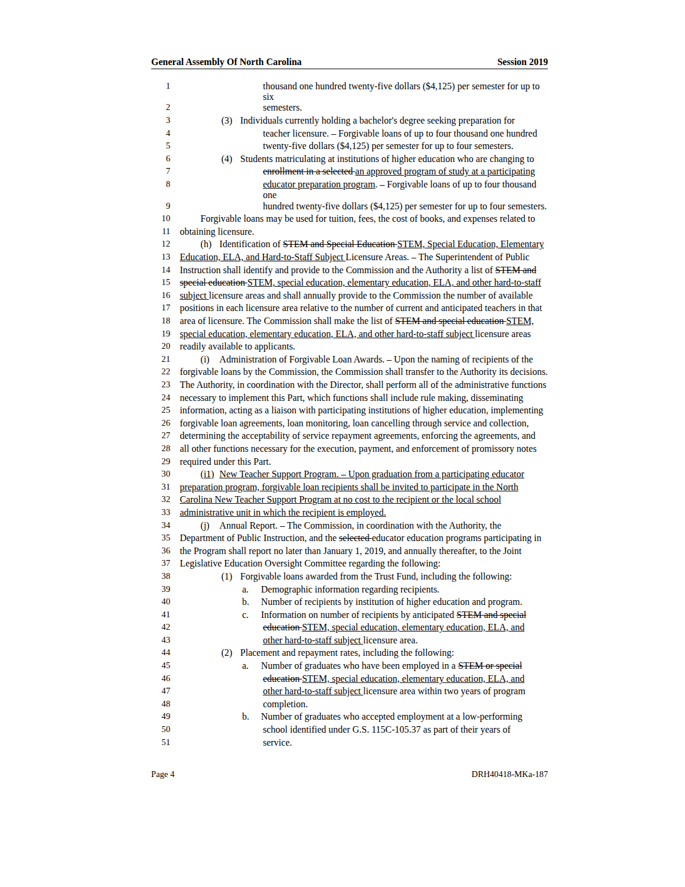General Assembly Of North Carolina Session 2019
1 thousand one hundred twenty-five dollars ($4,125) per semester for up to six
2 semesters.
3(3) Individuals currently holding a bachelor's degree seeking preparation for
4 teacher licensure. – Forgivable loans of up to four thousand one hundred
5 twenty-five dollars ($4,125) per semester for up to four semesters.
6(4) Students matriculating at institutions of higher education who are changing to
7 enrollment in a selected an approved program of study at a participating
8 educator preparation program. – Forgivable loans of up to four thousand one
9 hundred twenty-five dollars ($4,125) per semester for up to four semesters.
10 Forgivable loans may be used for tuition, fees, the cost of books, and expenses related to
11 obtaining licensure.
12(h) Identification of STEM and Special Education STEM, Special Education, Elementary
13 Education, ELA, and Hard-to-Staff Subject Licensure Areas. – The Superintendent of Public
14 Instruction shall identify and provide to the Commission and the Authority a list of STEM and
15 special education STEM, special education, elementary education, ELA, and other hard-to-staff
16 subject licensure areas and shall annually provide to the Commission the number of available
17 positions in each licensure area relative to the number of current and anticipated teachers in that
18 area of licensure. The Commission shall make the list of STEM and special education STEM,
19 special education, elementary education, ELA, and other hard-to-staff subject licensure areas
20 readily available to applicants.
21(i) Administration of Forgivable Loan Awards. – Upon the naming of recipients of the
22 forgivable loans by the Commission, the Commission shall transfer to the Authority its decisions.
23 The Authority, in coordination with the Director, shall perform all of the administrative functions
24 necessary to implement this Part, which functions shall include rule making, disseminating
25 information, acting as a liaison with participating institutions of higher education, implementing
26 forgivable loan agreements, loan monitoring, loan cancelling through service and collection,
27 determining the acceptability of service repayment agreements, enforcing the agreements, and
28 all other functions necessary for the execution, payment, and enforcement of promissory notes
29 required under this Part.
30(i1) New Teacher Support Program. – Upon graduation from a participating educator
31 preparation program, forgivable loan recipients shall be invited to participate in the North
32 Carolina New Teacher Support Program at no cost to the recipient or the local school
33 administrative unit in which the recipient is employed.
34(j) Annual Report. – The Commission, in coordination with the Authority, the
35 Department of Public Instruction, and the selected educator education programs participating in
36 the Program shall report no later than January 1, 2019, and annually thereafter, to the Joint
37 Legislative Education Oversight Committee regarding the following:
38(1) Forgivable loans awarded from the Trust Fund, including the following:
39 a. Demographic information regarding recipients.
40 b. Number of recipients by institution of higher education and program.
41 c. Information on number of recipients by anticipated STEM and special
42 education STEM, special education, elementary education, ELA, and
43 other hard-to-staff subject licensure area.
44(2) Placement and repayment rates, including the following:
45 a. Number of graduates who have been employed in a STEM or special
46 education STEM, special education, elementary education, ELA, and
47 other hard-to-staff subject licensure area within two years of program
48 completion.
49 b. Number of graduates who accepted employment at a low-performing
50 school identified under G.S. 115C-105.37 as part of their years of
51 service.
Page 4 DRH40418-MKa-187